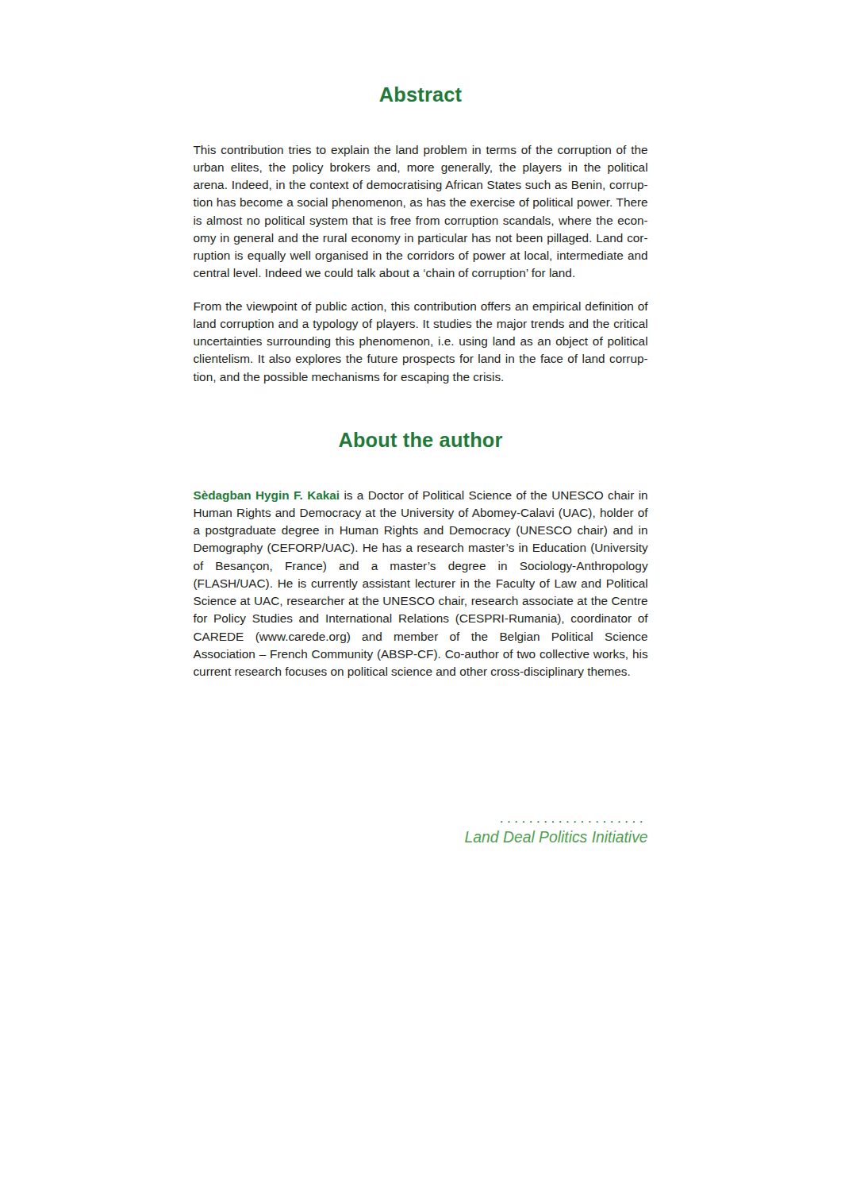Abstract
This contribution tries to explain the land problem in terms of the corruption of the urban elites, the policy brokers and, more generally, the players in the political arena. Indeed, in the context of democratising African States such as Benin, corruption has become a social phenomenon, as has the exercise of political power. There is almost no political system that is free from corruption scandals, where the economy in general and the rural economy in particular has not been pillaged. Land corruption is equally well organised in the corridors of power at local, intermediate and central level. Indeed we could talk about a ‘chain of corruption’ for land.
From the viewpoint of public action, this contribution offers an empirical definition of land corruption and a typology of players. It studies the major trends and the critical uncertainties surrounding this phenomenon, i.e. using land as an object of political clientelism. It also explores the future prospects for land in the face of land corruption, and the possible mechanisms for escaping the crisis.
About the author
Sèdagban Hygin F. Kakai is a Doctor of Political Science of the UNESCO chair in Human Rights and Democracy at the University of Abomey-Calavi (UAC), holder of a postgraduate degree in Human Rights and Democracy (UNESCO chair) and in Demography (CEFORP/UAC). He has a research master’s in Education (University of Besançon, France) and a master’s degree in Sociology-Anthropology (FLASH/UAC). He is currently assistant lecturer in the Faculty of Law and Political Science at UAC, researcher at the UNESCO chair, research associate at the Centre for Policy Studies and International Relations (CESPRI-Rumania), coordinator of CAREDE (www.carede.org) and member of the Belgian Political Science Association – French Community (ABSP-CF). Co-author of two collective works, his current research focuses on political science and other cross-disciplinary themes.
····················
Land Deal Politics Initiative